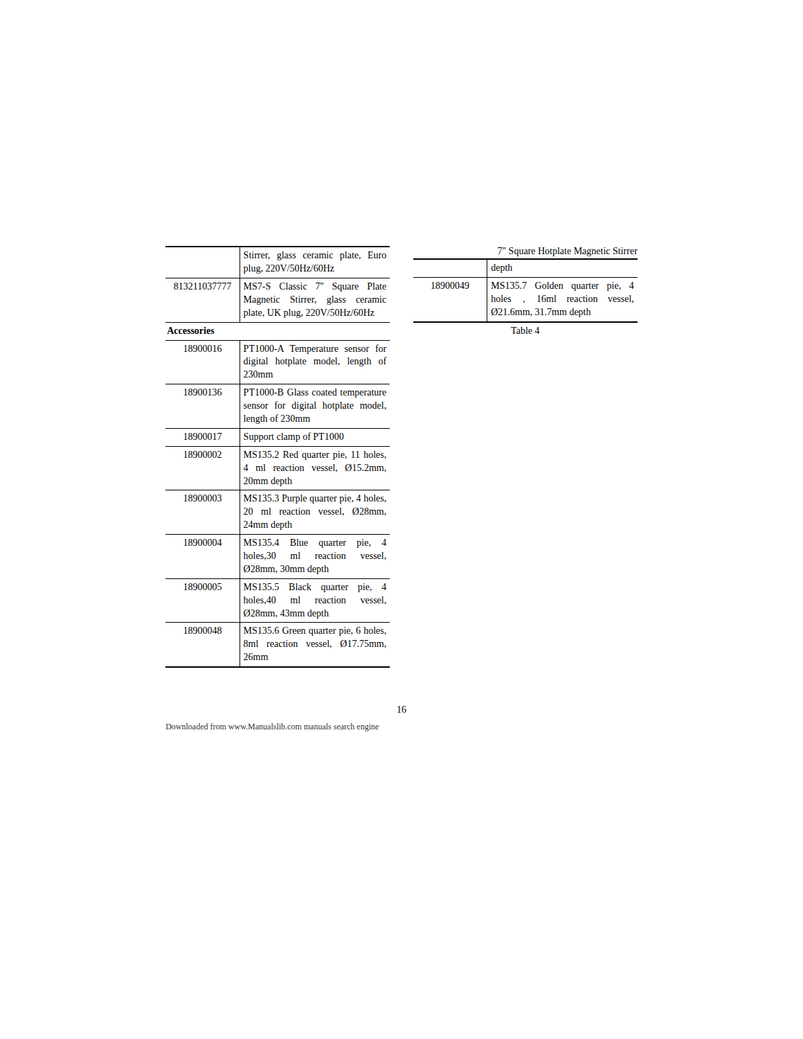| | Stirrer, glass ceramic plate, Euro plug, 220V/50Hz/60Hz |
| 813211037777 | MS7-S Classic 7'' Square Plate Magnetic Stirrer, glass ceramic plate, UK plug, 220V/50Hz/60Hz |
| Accessories |
| 18900016 | PT1000-A Temperature sensor for digital hotplate model, length of 230mm |
| 18900136 | PT1000-B Glass coated temperature sensor for digital hotplate model, length of 230mm |
| 18900017 | Support clamp of PT1000 |
| 18900002 | MS135.2 Red quarter pie, 11 holes, 4 ml reaction vessel, Ø15.2mm, 20mm depth |
| 18900003 | MS135.3 Purple quarter pie, 4 holes, 20 ml reaction vessel, Ø28mm, 24mm depth |
| 18900004 | MS135.4 Blue quarter pie, 4 holes,30 ml reaction vessel, Ø28mm, 30mm depth |
| 18900005 | MS135.5 Black quarter pie, 4 holes,40 ml reaction vessel, Ø28mm, 43mm depth |
| 18900048 | MS135.6 Green quarter pie, 6 holes, 8ml reaction vessel, Ø17.75mm, 26mm |
7" Square Hotplate Magnetic Stirrer
| | depth |
| 18900049 | MS135.7 Golden quarter pie, 4 holes，16ml reaction vessel, Ø21.6mm, 31.7mm depth |
Table 4
16
Downloaded from www.Manualslib.com manuals search engine